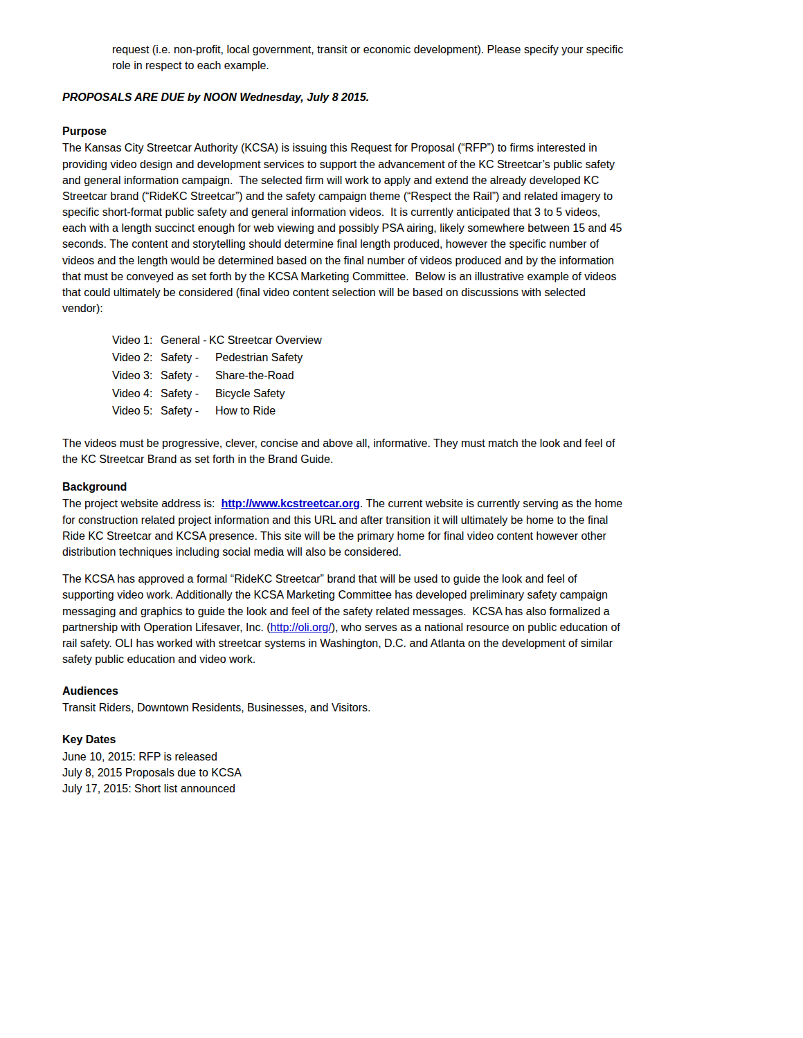request (i.e. non-profit, local government, transit or economic development). Please specify your specific role in respect to each example.
PROPOSALS ARE DUE by NOON Wednesday, July 8 2015.
Purpose
The Kansas City Streetcar Authority (KCSA) is issuing this Request for Proposal (“RFP”) to firms interested in providing video design and development services to support the advancement of the KC Streetcar’s public safety and general information campaign. The selected firm will work to apply and extend the already developed KC Streetcar brand (“RideKC Streetcar”) and the safety campaign theme (“Respect the Rail”) and related imagery to specific short-format public safety and general information videos. It is currently anticipated that 3 to 5 videos, each with a length succinct enough for web viewing and possibly PSA airing, likely somewhere between 15 and 45 seconds. The content and storytelling should determine final length produced, however the specific number of videos and the length would be determined based on the final number of videos produced and by the information that must be conveyed as set forth by the KCSA Marketing Committee. Below is an illustrative example of videos that could ultimately be considered (final video content selection will be based on discussions with selected vendor):
Video 1: General -KC Streetcar Overview
Video 2: Safety - Pedestrian Safety
Video 3: Safety - Share-the-Road
Video 4: Safety - Bicycle Safety
Video 5: Safety - How to Ride
The videos must be progressive, clever, concise and above all, informative. They must match the look and feel of the KC Streetcar Brand as set forth in the Brand Guide.
Background
The project website address is: http://www.kcstreetcar.org. The current website is currently serving as the home for construction related project information and this URL and after transition it will ultimately be home to the final Ride KC Streetcar and KCSA presence. This site will be the primary home for final video content however other distribution techniques including social media will also be considered.
The KCSA has approved a formal “RideKC Streetcar” brand that will be used to guide the look and feel of supporting video work. Additionally the KCSA Marketing Committee has developed preliminary safety campaign messaging and graphics to guide the look and feel of the safety related messages. KCSA has also formalized a partnership with Operation Lifesaver, Inc. (http://oli.org/), who serves as a national resource on public education of rail safety. OLI has worked with streetcar systems in Washington, D.C. and Atlanta on the development of similar safety public education and video work.
Audiences
Transit Riders, Downtown Residents, Businesses, and Visitors.
Key Dates
June 10, 2015: RFP is released
July 8, 2015 Proposals due to KCSA
July 17, 2015: Short list announced